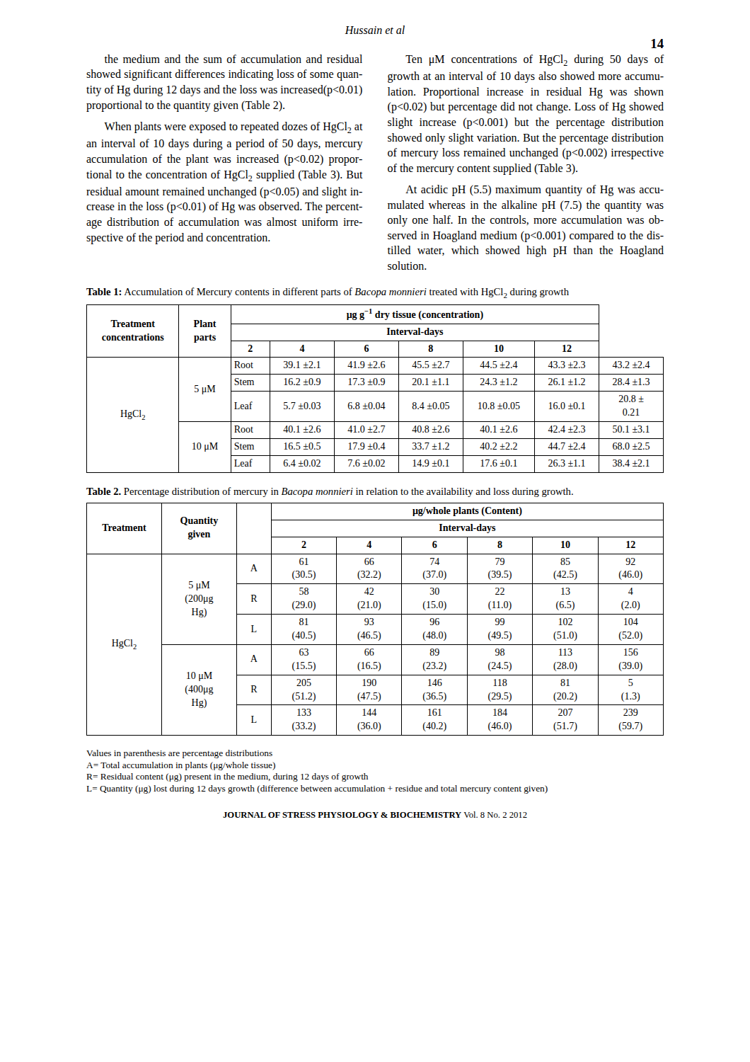Hussain et al
14
the medium and the sum of accumulation and residual showed significant differences indicating loss of some quantity of Hg during 12 days and the loss was increased(p<0.01) proportional to the quantity given (Table 2).
When plants were exposed to repeated dozes of HgCl2 at an interval of 10 days during a period of 50 days, mercury accumulation of the plant was increased (p<0.02) proportional to the concentration of HgCl2 supplied (Table 3). But residual amount remained unchanged (p<0.05) and slight increase in the loss (p<0.01) of Hg was observed. The percentage distribution of accumulation was almost uniform irrespective of the period and concentration.
Ten μM concentrations of HgCl2 during 50 days of growth at an interval of 10 days also showed more accumulation. Proportional increase in residual Hg was shown (p<0.02) but percentage did not change. Loss of Hg showed slight increase (p<0.001) but the percentage distribution showed only slight variation. But the percentage distribution of mercury loss remained unchanged (p<0.002) irrespective of the mercury content supplied (Table 3).
At acidic pH (5.5) maximum quantity of Hg was accumulated whereas in the alkaline pH (7.5) the quantity was only one half. In the controls, more accumulation was observed in Hoagland medium (p<0.001) compared to the distilled water, which showed high pH than the Hoagland solution.
Table 1: Accumulation of Mercury contents in different parts of Bacopa monnieri treated with HgCl2 during growth
| Treatment concentrations | Plant parts | μg g −1 dry tissue (concentration) |
| --- | --- | --- |
| Interval-days |
| 2 | 4 | 6 | 8 | 10 | 12 |
| HgCl 2 | 5 μM | Root | 39.1 ±2.1 | 41.9 ±2.6 | 45.5 ±2.7 | 44.5 ±2.4 | 43.3 ±2.3 | 43.2 ±2.4 |
| Stem | 16.2 ±0.9 | 17.3 ±0.9 | 20.1 ±1.1 | 24.3 ±1.2 | 26.1 ±1.2 | 28.4 ±1.3 |
| Leaf | 5.7 ±0.03 | 6.8 ±0.04 | 8.4 ±0.05 | 10.8 ±0.05 | 16.0 ±0.1 | 20.8 ± 0.21 |
| 10 μM | Root | 40.1 ±2.6 | 41.0 ±2.7 | 40.8 ±2.6 | 40.1 ±2.6 | 42.4 ±2.3 | 50.1 ±3.1 |
| Stem | 16.5 ±0.5 | 17.9 ±0.4 | 33.7 ±1.2 | 40.2 ±2.2 | 44.7 ±2.4 | 68.0 ±2.5 |
| Leaf | 6.4 ±0.02 | 7.6 ±0.02 | 14.9 ±0.1 | 17.6 ±0.1 | 26.3 ±1.1 | 38.4 ±2.1 |
Table 2. Percentage distribution of mercury in Bacopa monnieri in relation to the availability and loss during growth.
| Treatment | Quantity given | | μg/whole plants (Content) |
| --- | --- | --- | --- |
| Interval-days |
| 2 | 4 | 6 | 8 | 10 | 12 |
| HgCl 2 | 5 μM (200μg Hg) | A | 61 (30.5) | 66 (32.2) | 74 (37.0) | 79 (39.5) | 85 (42.5) | 92 (46.0) |
| R | 58 (29.0) | 42 (21.0) | 30 (15.0) | 22 (11.0) | 13 (6.5) | 4 (2.0) |
| L | 81 (40.5) | 93 (46.5) | 96 (48.0) | 99 (49.5) | 102 (51.0) | 104 (52.0) |
| 10 μM (400μg Hg) | A | 63 (15.5) | 66 (16.5) | 89 (23.2) | 98 (24.5) | 113 (28.0) | 156 (39.0) |
| R | 205 (51.2) | 190 (47.5) | 146 (36.5) | 118 (29.5) | 81 (20.2) | 5 (1.3) |
| L | 133 (33.2) | 144 (36.0) | 161 (40.2) | 184 (46.0) | 207 (51.7) | 239 (59.7) |
Values in parenthesis are percentage distributions
A= Total accumulation in plants (μg/whole tissue)
R= Residual content (μg) present in the medium, during 12 days of growth
L= Quantity (μg) lost during 12 days growth (difference between accumulation + residue and total mercury content given)
JOURNAL OF STRESS PHYSIOLOGY & BIOCHEMISTRY Vol. 8 No. 2 2012